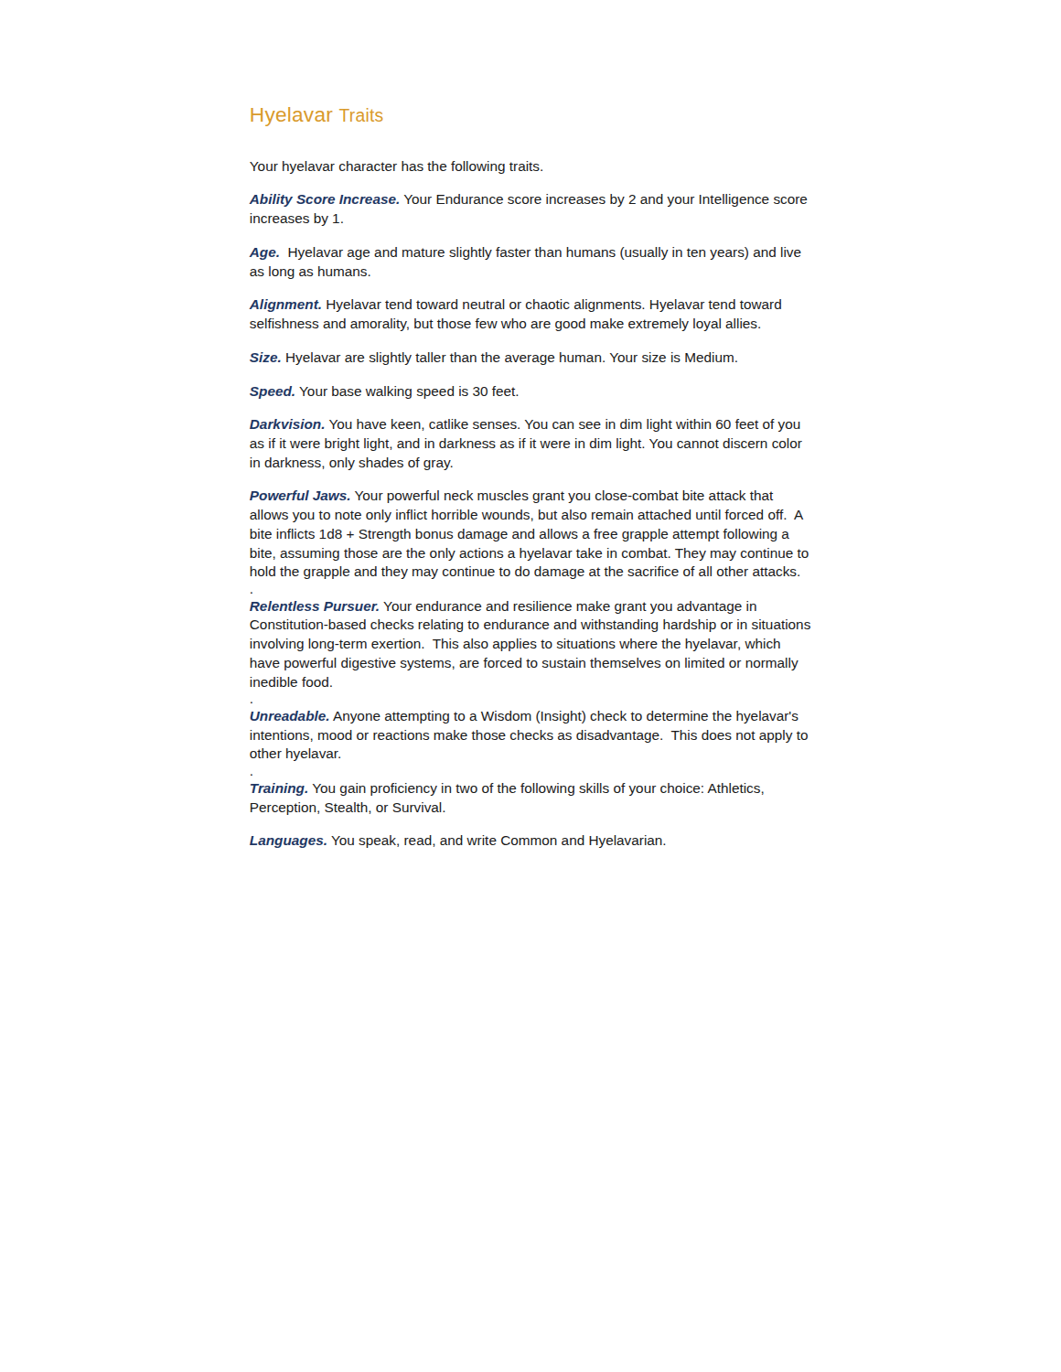Hyelavar Traits
Your hyelavar character has the following traits.
Ability Score Increase. Your Endurance score increases by 2 and your Intelligence score increases by 1.
Age. Hyelavar age and mature slightly faster than humans (usually in ten years) and live as long as humans.
Alignment. Hyelavar tend toward neutral or chaotic alignments. Hyelavar tend toward selfishness and amorality, but those few who are good make extremely loyal allies.
Size. Hyelavar are slightly taller than the average human. Your size is Medium.
Speed. Your base walking speed is 30 feet.
Darkvision. You have keen, catlike senses. You can see in dim light within 60 feet of you as if it were bright light, and in darkness as if it were in dim light. You cannot discern color in darkness, only shades of gray.
Powerful Jaws. Your powerful neck muscles grant you close-combat bite attack that allows you to note only inflict horrible wounds, but also remain attached until forced off. A bite inflicts 1d8 + Strength bonus damage and allows a free grapple attempt following a bite, assuming those are the only actions a hyelavar take in combat. They may continue to hold the grapple and they may continue to do damage at the sacrifice of all other attacks.
.
Relentless Pursuer. Your endurance and resilience make grant you advantage in Constitution-based checks relating to endurance and withstanding hardship or in situations involving long-term exertion. This also applies to situations where the hyelavar, which have powerful digestive systems, are forced to sustain themselves on limited or normally inedible food.
.
Unreadable. Anyone attempting to a Wisdom (Insight) check to determine the hyelavar's intentions, mood or reactions make those checks as disadvantage. This does not apply to other hyelavar.
.
Training. You gain proficiency in two of the following skills of your choice: Athletics, Perception, Stealth, or Survival.
Languages. You speak, read, and write Common and Hyelavarian.